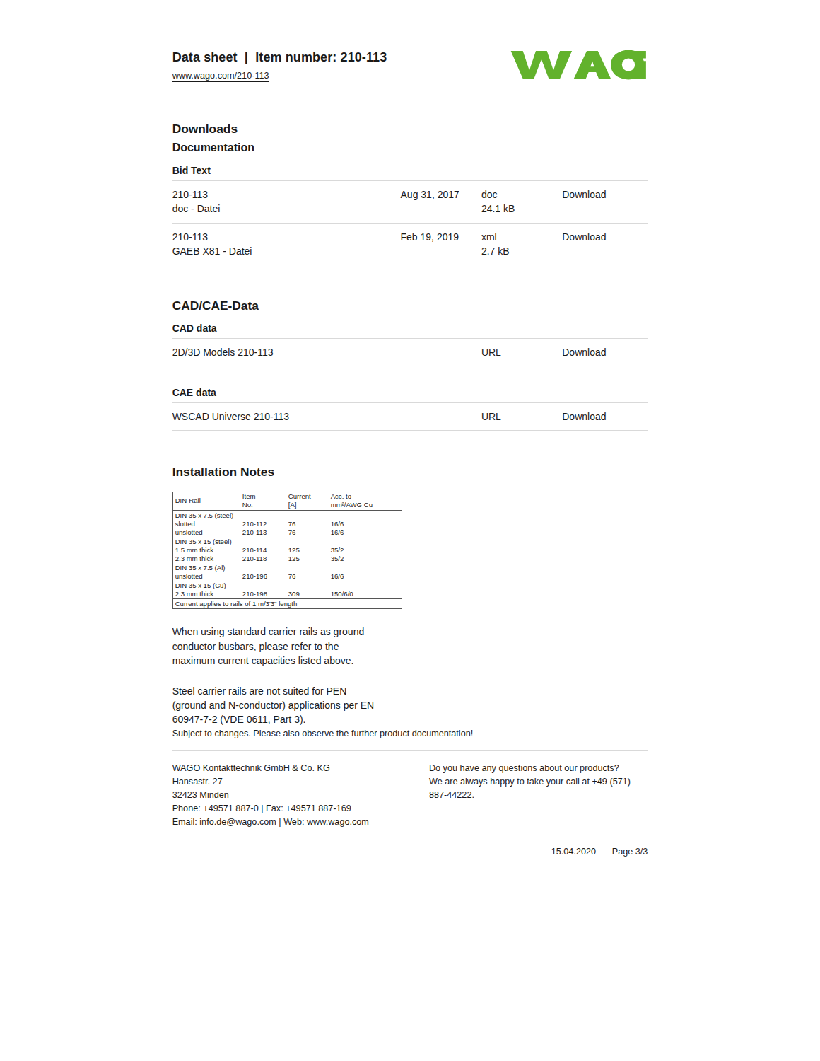Data sheet | Item number: 210-113
www.wago.com/210-113
Downloads
Documentation
Bid Text
| 210-113 doc - Datei | Aug 31, 2017 | doc 24.1 kB | Download |
| 210-113 GAEB X81 - Datei | Feb 19, 2019 | xml 2.7 kB | Download |
CAD/CAE-Data
CAD data
| 2D/3D Models 210-113 | | URL | Download |
CAE data
| WSCAD Universe 210-113 | | URL | Download |
Installation Notes
| DIN-Rail | Item No. | Current [A] | Acc. to mm²/AWG Cu |
| DIN 35 x 7.5 (steel) |
| slotted | 210-112 | 76 | 16/6 |
| unslotted | 210-113 | 76 | 16/6 |
| DIN 35 x 15 (steel) |
| 1.5 mm thick | 210-114 | 125 | 35/2 |
| 2.3 mm thick | 210-118 | 125 | 35/2 |
| DIN 35 x 7.5 (Al) |
| unslotted | 210-196 | 76 | 16/6 |
| DIN 35 x 15 (Cu) |
| 2.3 mm thick | 210-198 | 309 | 150/6/0 |
| Current applies to rails of 1 m/3'3" length |
When using standard carrier rails as ground conductor busbars, please refer to the maximum current capacities listed above.
Steel carrier rails are not suited for PEN (ground and N-conductor) applications per EN 60947-7-2 (VDE 0611, Part 3).
Subject to changes. Please also observe the further product documentation!
WAGO Kontakttechnik GmbH & Co. KG
Hansastr. 27
32423 Minden
Phone: +49571 887-0 | Fax: +49571 887-169
Email: info.de@wago.com | Web: www.wago.com
Do you have any questions about our products?
We are always happy to take your call at +49 (571) 887-44222.
15.04.2020Page 3/3